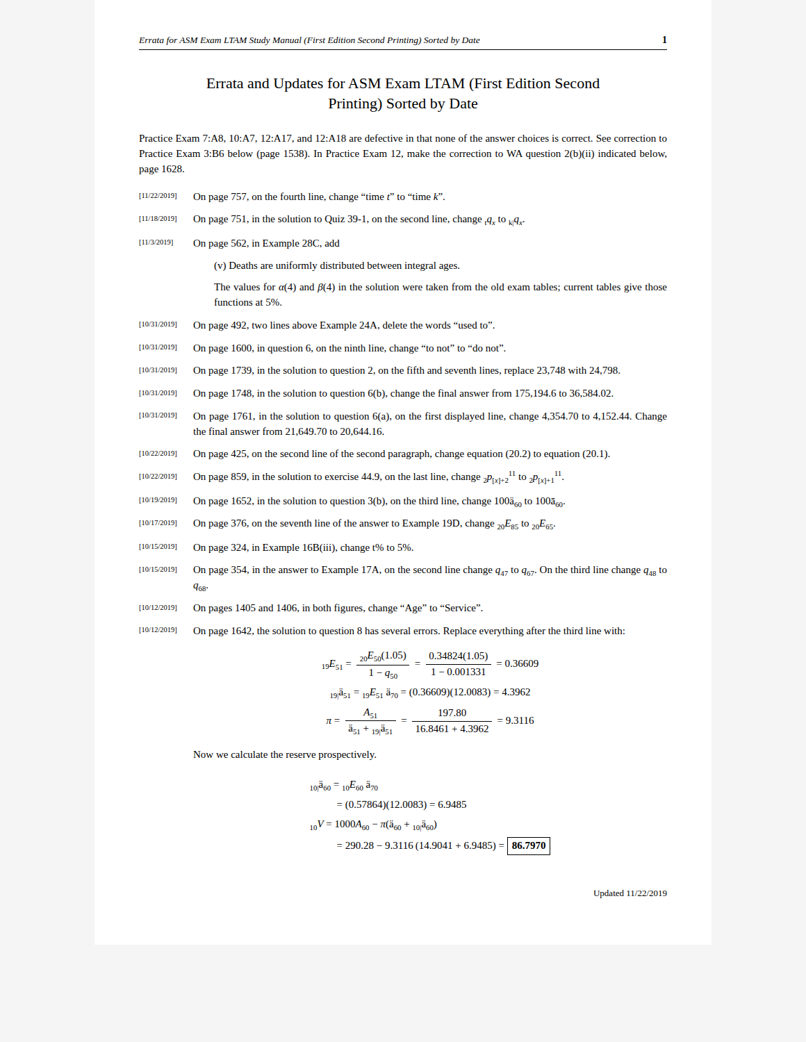Errata for ASM Exam LTAM Study Manual (First Edition Second Printing) Sorted by Date 1
Errata and Updates for ASM Exam LTAM (First Edition Second
Printing) Sorted by Date
Practice Exam 7:A8, 10:A7, 12:A17, and 12:A18 are defective in that none of the answer choices is correct. See correction to Practice Exam 3:B6 below (page 1538). In Practice Exam 12, make the correction to WA question 2(b)(ii) indicated below, page 1628.
[11/22/2019] On page 757, on the fourth line, change “time t” to “time k”.
[11/18/2019] On page 751, in the solution to Quiz 39-1, on the second line, change tqx to k|qx.
[11/3/2019] On page 562, in Example 28C, add
(v) Deaths are uniformly distributed between integral ages.
The values for α(4) and β(4) in the solution were taken from the old exam tables; current tables give those functions at 5%.
[10/31/2019] On page 492, two lines above Example 24A, delete the words “used to”.
[10/31/2019] On page 1600, in question 6, on the ninth line, change “to not” to “do not”.
[10/31/2019] On page 1739, in the solution to question 2, on the fifth and seventh lines, replace 23,748 with 24,798.
[10/31/2019] On page 1748, in the solution to question 6(b), change the final answer from 175,194.6 to 36,584.02.
[10/31/2019] On page 1761, in the solution to question 6(a), on the first displayed line, change 4,354.70 to 4,152.44. Change the final answer from 21,649.70 to 20,644.16.
[10/22/2019] On page 425, on the second line of the second paragraph, change equation (20.2) to equation (20.1).
[10/22/2019] On page 859, in the solution to exercise 44.9, on the last line, change 2 p[x]+211 to 2 p[x]+111.
[10/19/2019] On page 1652, in the solution to question 3(b), on the third line, change 100ä60 to 100ā60.
[10/17/2019] On page 376, on the seventh line of the answer to Example 19D, change 20 E85 to 20 E65.
[10/15/2019] On page 324, in Example 16B(iii), change t% to 5%.
[10/15/2019] On page 354, in the answer to Example 17A, on the second line change q47 to q67. On the third line change q48 to q68.
[10/12/2019] On pages 1405 and 1406, in both figures, change “Age” to “Service”.
[10/12/2019] On page 1642, the solution to question 8 has several errors. Replace everything after the third line with:
19 E51 = 20 E50(1.05) 1 − q50 = 0.34824(1.05) 1 − 0.001331 = 0.36609 19|ä51 = 19 E51 ä70 = (0.36609)(12.0083) = 4.3962 π = A51 ä51 + 19|ä51 = 197.8016.8461 + 4.3962 = 9.3116
Now we calculate the reserve prospectively.
10|ä60 = 10 E60 ä70 = (0.57864)(12.0083) = 6.9485 10 V = 1000A60 − π(ä60 + 10|ä60) = 290.28 − 9.3116 (14.9041 + 6.9485) = 86.7970
Updated 11/22/2019